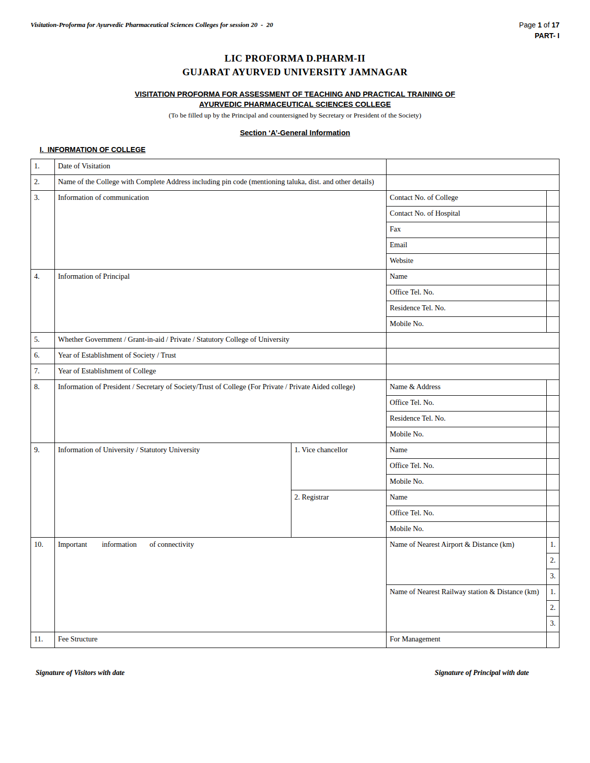Visitation-Proforma for Ayurvedic Pharmaceutical Sciences Colleges for session 20 - 20
Page 1 of 17
PART- I
LIC PROFORMA D.PHARM-II GUJARAT AYURVED UNIVERSITY JAMNAGAR
VISITATION PROFORMA FOR ASSESSMENT OF TEACHING AND PRACTICAL TRAINING OF
AYURVEDIC PHARMACEUTICAL SCIENCES COLLEGE
(To be filled up by the Principal and countersigned by Secretary or President of the Society)
Section ‘A’-General Information
I. INFORMATION OF COLLEGE
| 1. | Date of Visitation | |
| 2. | Name of the College with Complete Address including pin code (mentioning taluka, dist. and other details) | |
| 3. | Information of communication | Contact No. of College | |
| Contact No. of Hospital | |
| Fax | |
| Email | |
| Website | |
| 4. | Information of Principal | Name | |
| Office Tel. No. | |
| Residence Tel. No. | |
| Mobile No. | |
| 5. | Whether Government / Grant-in-aid / Private / Statutory College of University | |
| 6. | Year of Establishment of Society / Trust | |
| 7. | Year of Establishment of College | |
| 8. | Information of President / Secretary of Society/Trust of College (For Private / Private Aided college) | Name & Address | |
| Office Tel. No. | |
| Residence Tel. No. | |
| Mobile No. | |
| 9. | Information of University / Statutory University | 1. Vice chancellor | Name | |
| Office Tel. No. | |
| Mobile No. | |
| 2. Registrar | Name | |
| Office Tel. No. | |
| Mobile No. | |
| 10. | Important information of connectivity | Name of Nearest Airport & Distance (km) | 1. |
| 2. |
| 3. |
| Name of Nearest Railway station & Distance (km) | 1. |
| 2. |
| 3. |
| 11. | Fee Structure | For Management | |
Signature of Visitors with date
Signature of Principal with date